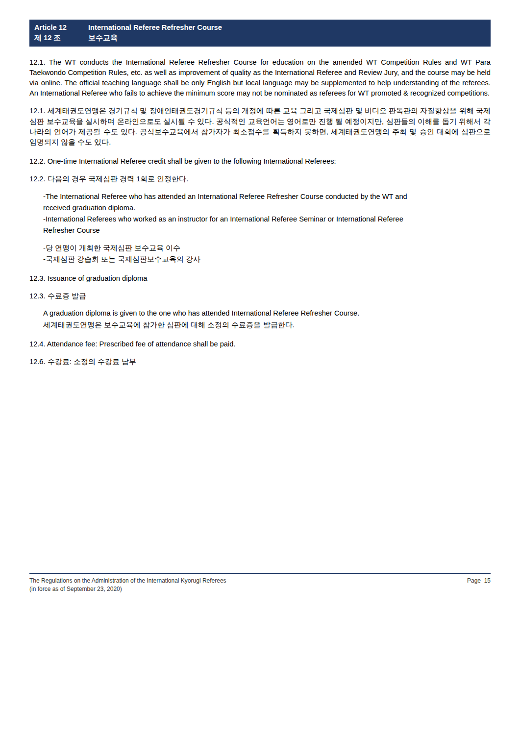Article 12 International Referee Refresher Course 제 12 조보수교육
12.1. The WT conducts the International Referee Refresher Course for education on the amended WT Competition Rules and WT Para Taekwondo Competition Rules, etc. as well as improvement of quality as the International Referee and Review Jury, and the course may be held via online. The official teaching language shall be only English but local language may be supplemented to help understanding of the referees. An International Referee who fails to achieve the minimum score may not be nominated as referees for WT promoted & recognized competitions.
12.1. 세계태권도연맹은 경기규칙 및 장애인태권도경기규칙 등의 개정에 따른 교육 그리고 국제심판 및 비디오 판독관의 자질향상을 위해 국제심판 보수교육을 실시하며 온라인으로도 실시될 수 있다. 공식적인 교육언어는 영어로만 진행 될 예정이지만, 심판들의 이해를 돕기 위해서 각 나라의 언어가 제공될 수도 있다. 공식보수교육에서 참가자가 최소점수를 획득하지 못하면, 세계태권도연맹의 주최 및 승인 대회에 심판으로 임명되지 않을 수도 있다.
12.2. One-time International Referee credit shall be given to the following International Referees:
12.2. 다음의 경우 국제심판 경력 1회로 인정한다.
-The International Referee who has attended an International Referee Refresher Course conducted by the WT and
received graduation diploma.
-International Referees who worked as an instructor for an International Referee Seminar or International Referee
Refresher Course
-당 연맹이 개최한 국제심판 보수교육 이수
-국제심판 강습회 또는 국제심판보수교육의 강사
12.3. Issuance of graduation diploma
12.3. 수료증 발급
A graduation diploma is given to the one who has attended International Referee Refresher Course.
세계태권도연맹은 보수교육에 참가한 심판에 대해 소정의 수료증을 발급한다.
12.4. Attendance fee: Prescribed fee of attendance shall be paid.
12.6. 수강료: 소정의 수강료 납부
The Regulations on the Administration of the International Kyorugi Referees
(in force as of September 23, 2020)
Page 15